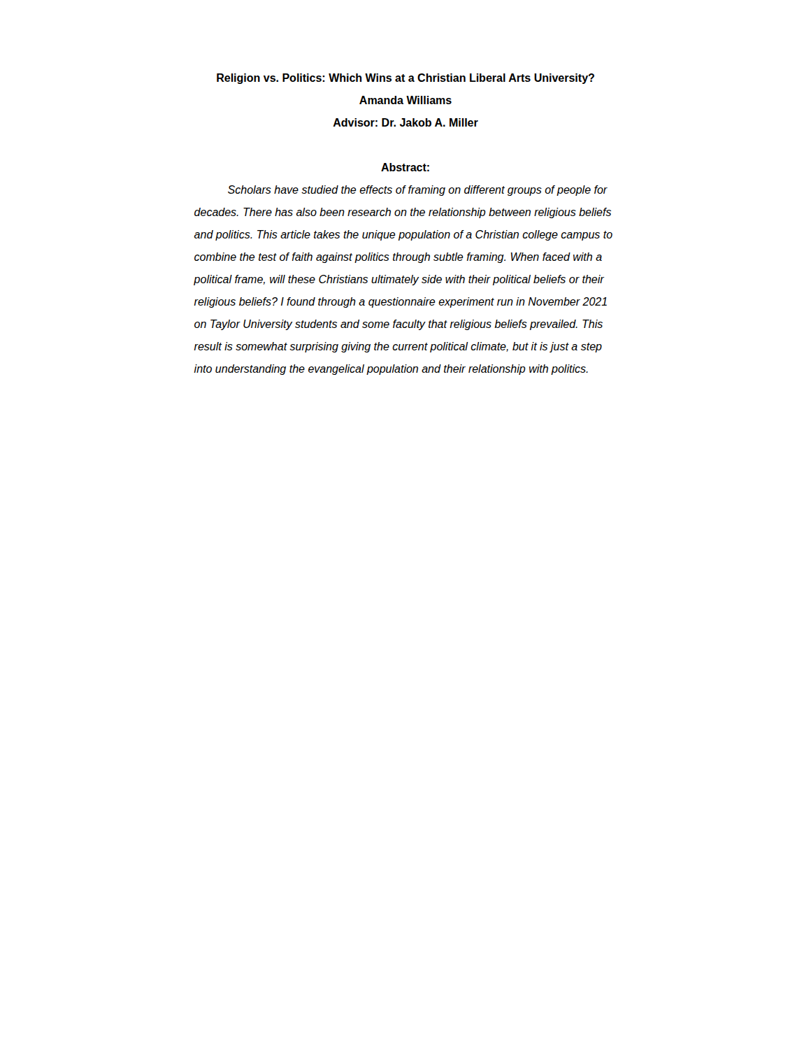Religion vs. Politics: Which Wins at a Christian Liberal Arts University?
Amanda Williams
Advisor: Dr. Jakob A. Miller
Abstract:
Scholars have studied the effects of framing on different groups of people for decades. There has also been research on the relationship between religious beliefs and politics. This article takes the unique population of a Christian college campus to combine the test of faith against politics through subtle framing. When faced with a political frame, will these Christians ultimately side with their political beliefs or their religious beliefs? I found through a questionnaire experiment run in November 2021 on Taylor University students and some faculty that religious beliefs prevailed. This result is somewhat surprising giving the current political climate, but it is just a step into understanding the evangelical population and their relationship with politics.